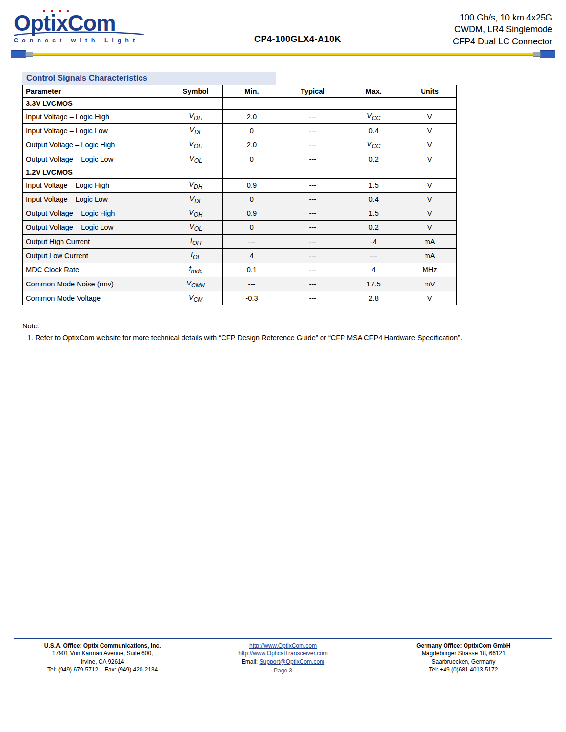• • • •
Optix Com
C o n n e c t w i t h L i g h t
CP4-100GLX4-A10K
100 Gb/s, 10 km 4x25G
CWDM, LR4 Singlemode
CFP4 Dual LC Connector
Control Signals Characteristics
| Parameter | Symbol | Min. | Typical | Max. | Units |
| --- | --- | --- | --- | --- | --- |
| 3.3V LVCMOS | | | | | |
| Input Voltage – Logic High | V DH | 2.0 | --- | V CC | V |
| Input Voltage – Logic Low | V DL | 0 | --- | 0.4 | V |
| Output Voltage – Logic High | V OH | 2.0 | --- | V CC | V |
| Output Voltage – Logic Low | V OL | 0 | --- | 0.2 | V |
| 1.2V LVCMOS | | | | | |
| Input Voltage – Logic High | V DH | 0.9 | --- | 1.5 | V |
| Input Voltage – Logic Low | V DL | 0 | --- | 0.4 | V |
| Output Voltage – Logic High | V OH | 0.9 | --- | 1.5 | V |
| Output Voltage – Logic Low | V OL | 0 | --- | 0.2 | V |
| Output High Current | I OH | --- | --- | -4 | mA |
| Output Low Current | I OL | 4 | --- | --- | mA |
| MDC Clock Rate | f mdc | 0.1 | --- | 4 | MHz |
| Common Mode Noise (rmv) | V CMN | --- | --- | 17.5 | mV |
| Common Mode Voltage | V CM | -0.3 | --- | 2.8 | V |
Note:
Refer to OptixCom website for more technical details with “CFP Design Reference Guide” or “CFP MSA CFP4 Hardware Specification”.
U.S.A. Office: Optix Communications, Inc.
17901 Von Karman Avenue, Suite 600,
Irvine, CA 92614
Tel: (949) 679-5712 Fax: (949) 420-2134
http://www.OptixCom.com
http://www.OpticalTransceiver.com
Email: Support@OptixCom.com
Page 3
Germany Office: OptixCom GmbH
Magdeburger Strasse 18, 66121
Saarbruecken, Germany
Tel: +49 (0)681 4013-5172